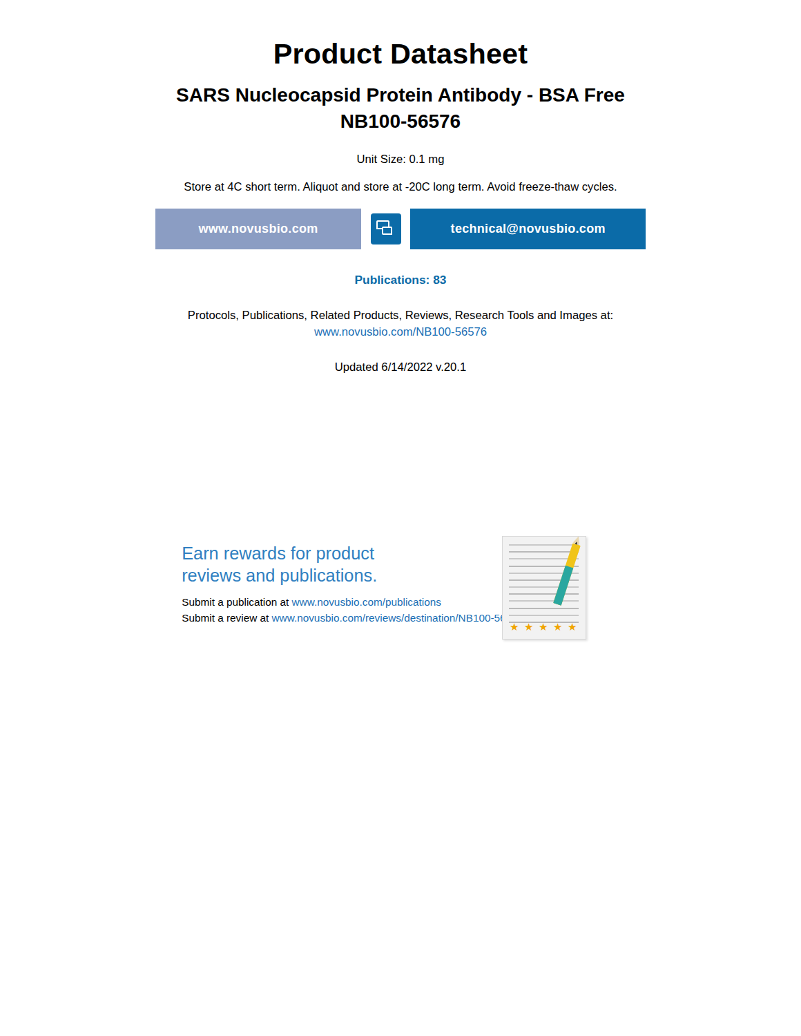Product Datasheet
SARS Nucleocapsid Protein Antibody - BSA Free
NB100-56576
Unit Size: 0.1 mg
Store at 4C short term. Aliquot and store at -20C long term. Avoid freeze-thaw cycles.
www.novusbio.com
technical@novusbio.com
Publications: 83
Protocols, Publications, Related Products, Reviews, Research Tools and Images at:
www.novusbio.com/NB100-56576
Updated 6/14/2022 v.20.1
Earn rewards for product
reviews and publications.
Submit a publication at www.novusbio.com/publications
Submit a review at www.novusbio.com/reviews/destination/NB100-56576
★ ★ ★ ★ ★